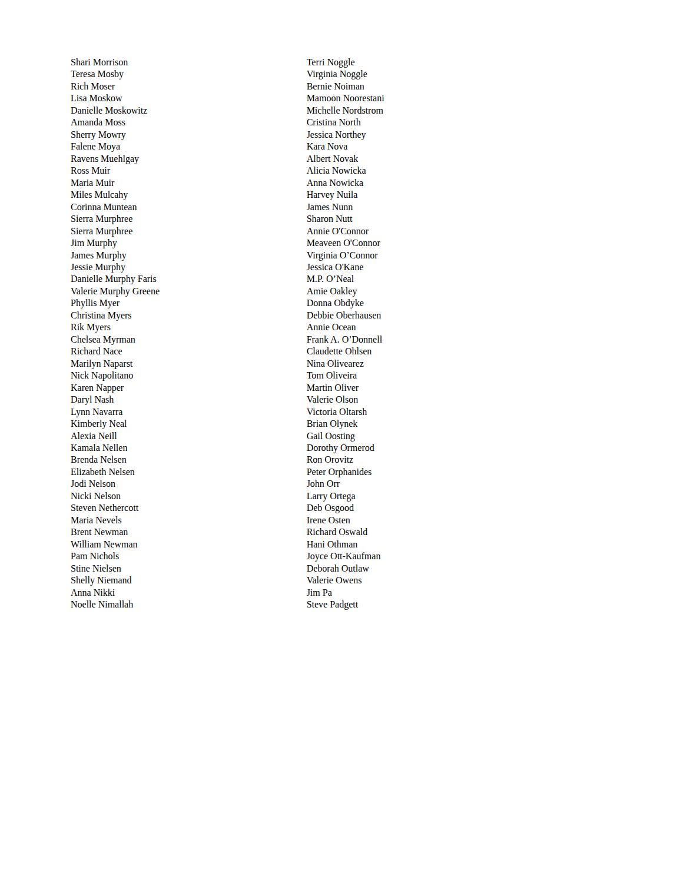Shari Morrison
Teresa Mosby
Rich Moser
Lisa Moskow
Danielle Moskowitz
Amanda Moss
Sherry Mowry
Falene Moya
Ravens Muehlgay
Ross Muir
Maria Muir
Miles Mulcahy
Corinna Muntean
Sierra Murphree
Sierra Murphree
Jim Murphy
James Murphy
Jessie Murphy
Danielle Murphy Faris
Valerie Murphy Greene
Phyllis Myer
Christina Myers
Rik Myers
Chelsea Myrman
Richard Nace
Marilyn Naparst
Nick Napolitano
Karen Napper
Daryl Nash
Lynn Navarra
Kimberly Neal
Alexia Neill
Kamala Nellen
Brenda Nelsen
Elizabeth Nelsen
Jodi Nelson
Nicki Nelson
Steven Nethercott
Maria Nevels
Brent Newman
William Newman
Pam Nichols
Stine Nielsen
Shelly Niemand
Anna Nikki
Noelle Nimallah
Terri Noggle
Virginia Noggle
Bernie Noiman
Mamoon Noorestani
Michelle Nordstrom
Cristina North
Jessica Northey
Kara Nova
Albert Novak
Alicia Nowicka
Anna Nowicka
Harvey Nuila
James Nunn
Sharon Nutt
Annie O'Connor
Meaveen O'Connor
Virginia O’Connor
Jessica O'Kane
M.P. O’Neal
Amie Oakley
Donna Obdyke
Debbie Oberhausen
Annie Ocean
Frank A. O’Donnell
Claudette Ohlsen
Nina Olivearez
Tom Oliveira
Martin Oliver
Valerie Olson
Victoria Oltarsh
Brian Olynek
Gail Oosting
Dorothy Ormerod
Ron Orovitz
Peter Orphanides
John Orr
Larry Ortega
Deb Osgood
Irene Osten
Richard Oswald
Hani Othman
Joyce Ott-Kaufman
Deborah Outlaw
Valerie Owens
Jim Pa
Steve Padgett